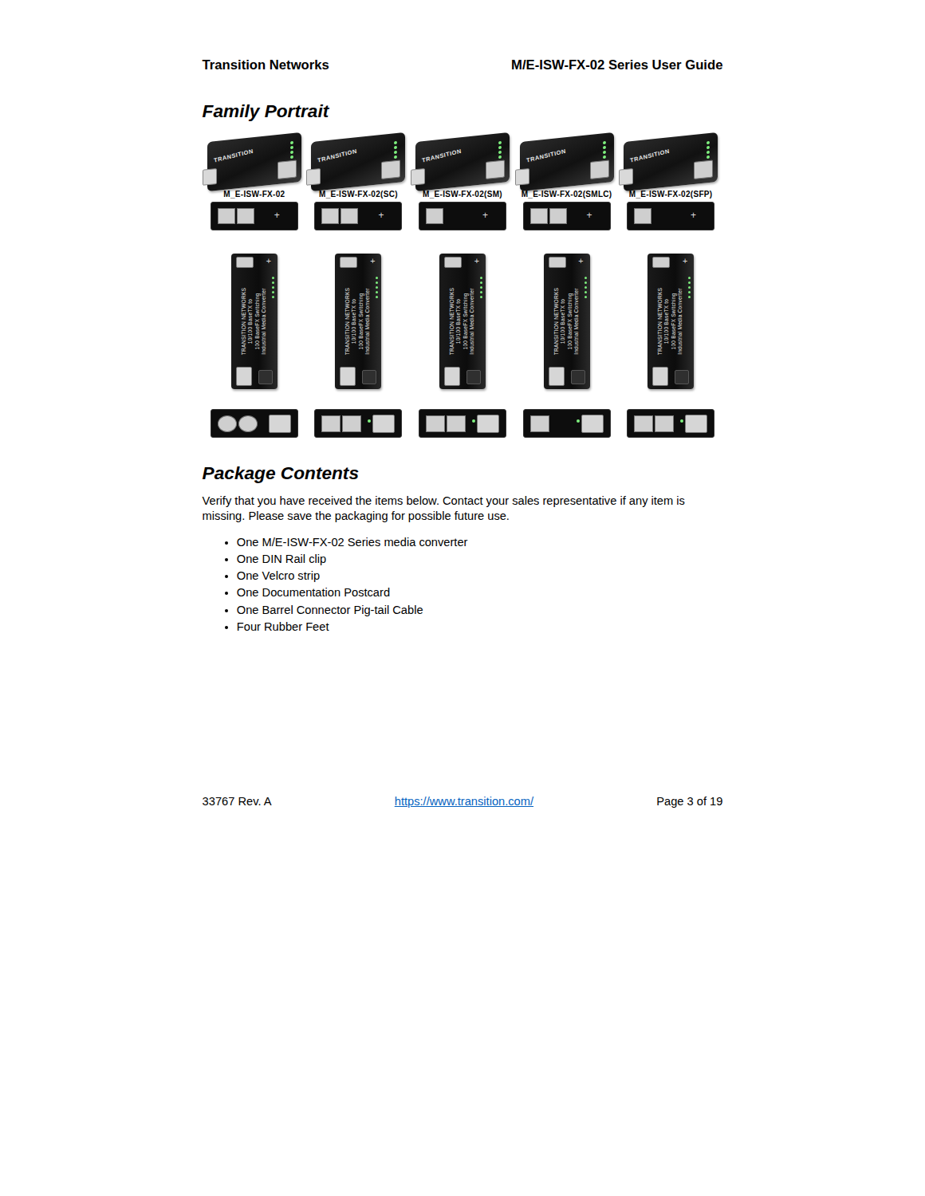Transition Networks
M/E-ISW-FX-02 Series User Guide
Family Portrait
| TRANSITION | TRANSITION | TRANSITION | TRANSITION | TRANSITION |
| M_E-ISW-FX-02 | M_E-ISW-FX-02(SC) | M_E-ISW-FX-02(SM) | M_E-ISW-FX-02(SMLC) | M_E-ISW-FX-02(SFP) |
| + | + | + | + | + |
| + TRANSITION NETWORKS 10/100 BaseTX to 100 BaseFX Switching Industrial Media Converter | + TRANSITION NETWORKS 10/100 BaseTX to 100 BaseFX Switching Industrial Media Converter | + TRANSITION NETWORKS 10/100 BaseTX to 100 BaseFX Switching Industrial Media Converter | + TRANSITION NETWORKS 10/100 BaseTX to 100 BaseFX Switching Industrial Media Converter | + TRANSITION NETWORKS 10/100 BaseTX to 100 BaseFX Switching Industrial Media Converter |
Package Contents
Verify that you have received the items below. Contact your sales representative if any item is missing. Please save the packaging for possible future use.
One M/E-ISW-FX-02 Series media converter
One DIN Rail clip
One Velcro strip
One Documentation Postcard
One Barrel Connector Pig-tail Cable
Four Rubber Feet
33767 Rev. A
https://www.transition.com/
Page 3 of 19